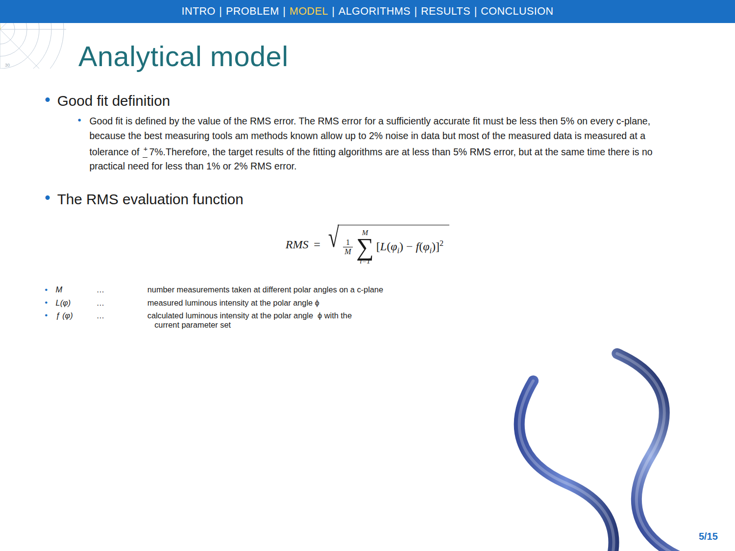INTRO|PROBLEM|MODEL|ALGORITHMS|RESULTS|CONCLUSION
7 6 5 4 0 15 30
Analytical model
Good fit definition
Good fit is defined by the value of the RMS error. The RMS error for a sufficiently accurate fit must be less then 5% on every c-plane, because the best measuring tools am methods known allow up to 2% noise in data but most of the measured data is measured at a tolerance of +7%.Therefore, the target results of the fitting algorithms are at less than 5% RMS error, but at the same time there is no practical need for less than 1% or 2% RMS error.
The RMS evaluation function
RMS= √ 1 M M ∑ i=1 [L(φi) − f(φi)]2
M … number measurements taken at different polar angles on a c-plane
L(φ) … measured luminous intensity at the polar angle ϕ
ƒ (φ) … calculated luminous intensity at the polar angle ϕ with the current parameter set
5/15